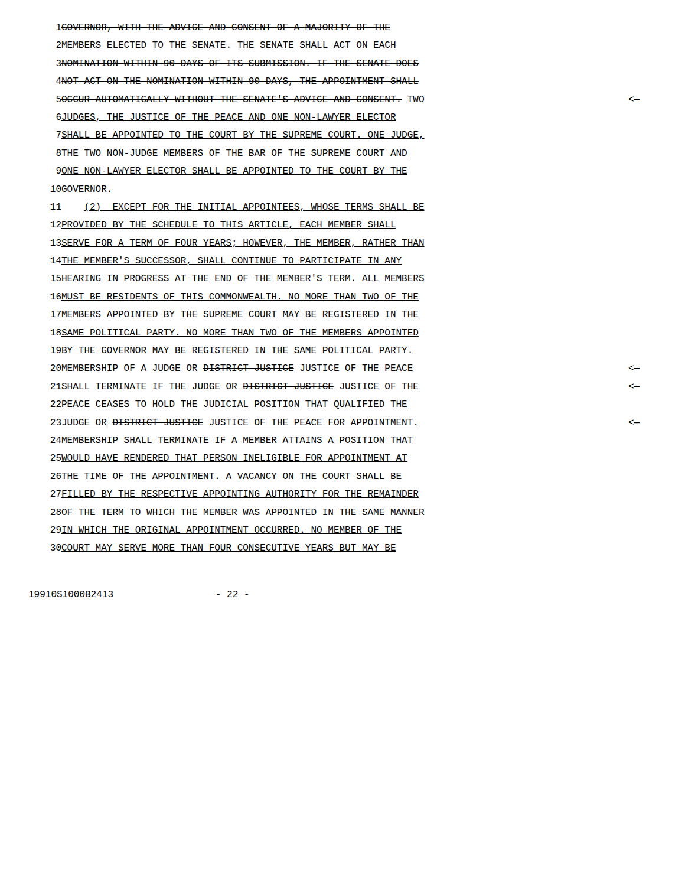| 1 | GOVERNOR, WITH THE ADVICE AND CONSENT OF A MAJORITY OF THE | |
| 2 | MEMBERS ELECTED TO THE SENATE. THE SENATE SHALL ACT ON EACH | |
| 3 | NOMINATION WITHIN 90 DAYS OF ITS SUBMISSION. IF THE SENATE DOES | |
| 4 | NOT ACT ON THE NOMINATION WITHIN 90 DAYS, THE APPOINTMENT SHALL | |
| 5 | OCCUR AUTOMATICALLY WITHOUT THE SENATE'S ADVICE AND CONSENT. TWO | <— |
| 6 | JUDGES, THE JUSTICE OF THE PEACE AND ONE NON-LAWYER ELECTOR | |
| 7 | SHALL BE APPOINTED TO THE COURT BY THE SUPREME COURT. ONE JUDGE, | |
| 8 | THE TWO NON-JUDGE MEMBERS OF THE BAR OF THE SUPREME COURT AND | |
| 9 | ONE NON-LAWYER ELECTOR SHALL BE APPOINTED TO THE COURT BY THE | |
| 10 | GOVERNOR. | |
| 11 | (2) EXCEPT FOR THE INITIAL APPOINTEES, WHOSE TERMS SHALL BE | |
| 12 | PROVIDED BY THE SCHEDULE TO THIS ARTICLE, EACH MEMBER SHALL | |
| 13 | SERVE FOR A TERM OF FOUR YEARS; HOWEVER, THE MEMBER, RATHER THAN | |
| 14 | THE MEMBER'S SUCCESSOR, SHALL CONTINUE TO PARTICIPATE IN ANY | |
| 15 | HEARING IN PROGRESS AT THE END OF THE MEMBER'S TERM. ALL MEMBERS | |
| 16 | MUST BE RESIDENTS OF THIS COMMONWEALTH. NO MORE THAN TWO OF THE | |
| 17 | MEMBERS APPOINTED BY THE SUPREME COURT MAY BE REGISTERED IN THE | |
| 18 | SAME POLITICAL PARTY. NO MORE THAN TWO OF THE MEMBERS APPOINTED | |
| 19 | BY THE GOVERNOR MAY BE REGISTERED IN THE SAME POLITICAL PARTY. | |
| 20 | MEMBERSHIP OF A JUDGE OR DISTRICT JUSTICE JUSTICE OF THE PEACE | <— |
| 21 | SHALL TERMINATE IF THE JUDGE OR DISTRICT JUSTICE JUSTICE OF THE | <— |
| 22 | PEACE CEASES TO HOLD THE JUDICIAL POSITION THAT QUALIFIED THE | |
| 23 | JUDGE OR DISTRICT JUSTICE JUSTICE OF THE PEACE FOR APPOINTMENT. | <— |
| 24 | MEMBERSHIP SHALL TERMINATE IF A MEMBER ATTAINS A POSITION THAT | |
| 25 | WOULD HAVE RENDERED THAT PERSON INELIGIBLE FOR APPOINTMENT AT | |
| 26 | THE TIME OF THE APPOINTMENT. A VACANCY ON THE COURT SHALL BE | |
| 27 | FILLED BY THE RESPECTIVE APPOINTING AUTHORITY FOR THE REMAINDER | |
| 28 | OF THE TERM TO WHICH THE MEMBER WAS APPOINTED IN THE SAME MANNER | |
| 29 | IN WHICH THE ORIGINAL APPOINTMENT OCCURRED. NO MEMBER OF THE | |
| 30 | COURT MAY SERVE MORE THAN FOUR CONSECUTIVE YEARS BUT MAY BE | |
19910S1000B2413 - 22 -